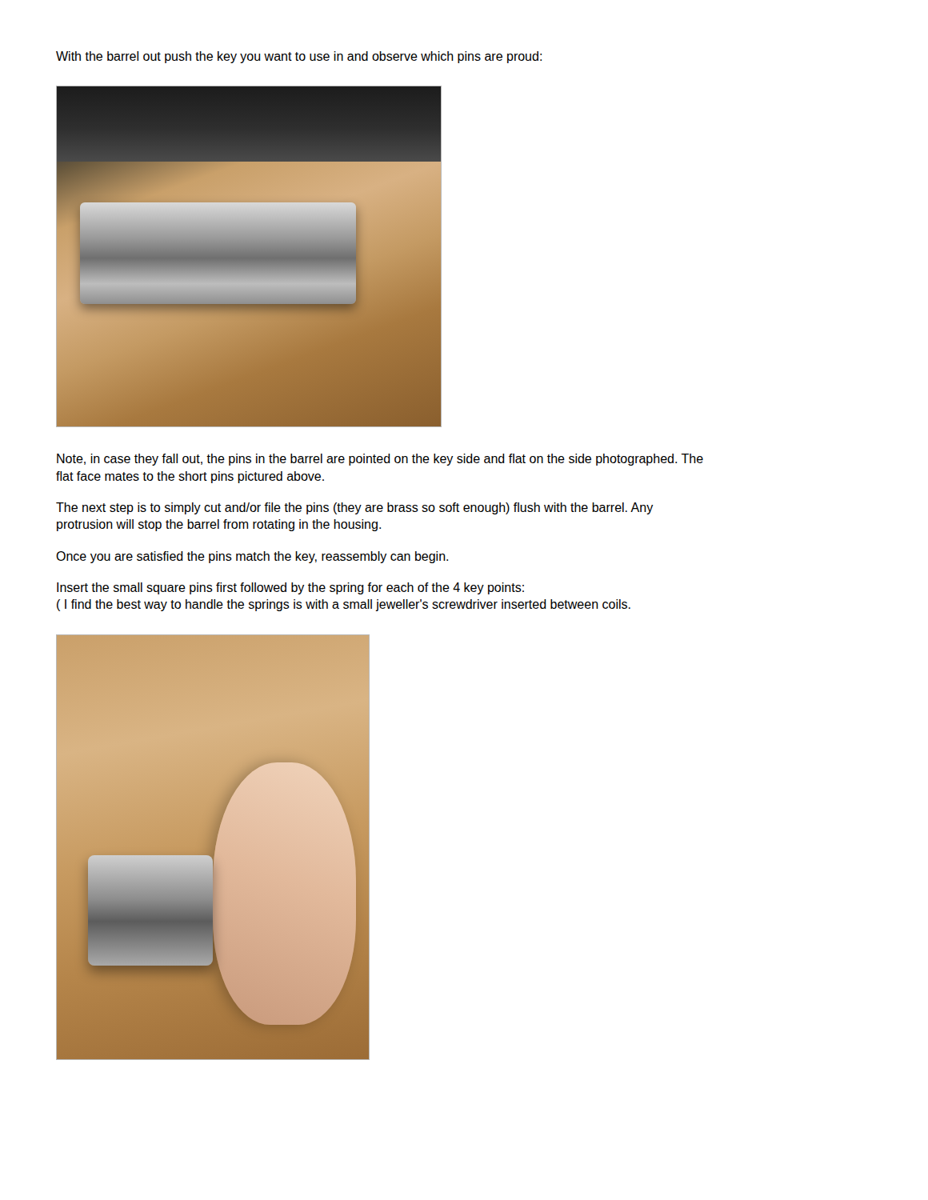With the barrel out push the key you want to use in and observe which pins are proud:
Note, in case they fall out, the pins in the barrel are pointed on the key side and flat on the side photographed. The flat face mates to the short pins pictured above.
The next step is to simply cut and/or file the pins (they are brass so soft enough) flush with the barrel. Any protrusion will stop the barrel from rotating in the housing.
Once you are satisfied the pins match the key, reassembly can begin.
Insert the small square pins first followed by the spring for each of the 4 key points:
( I find the best way to handle the springs is with a small jeweller's screwdriver inserted between coils.